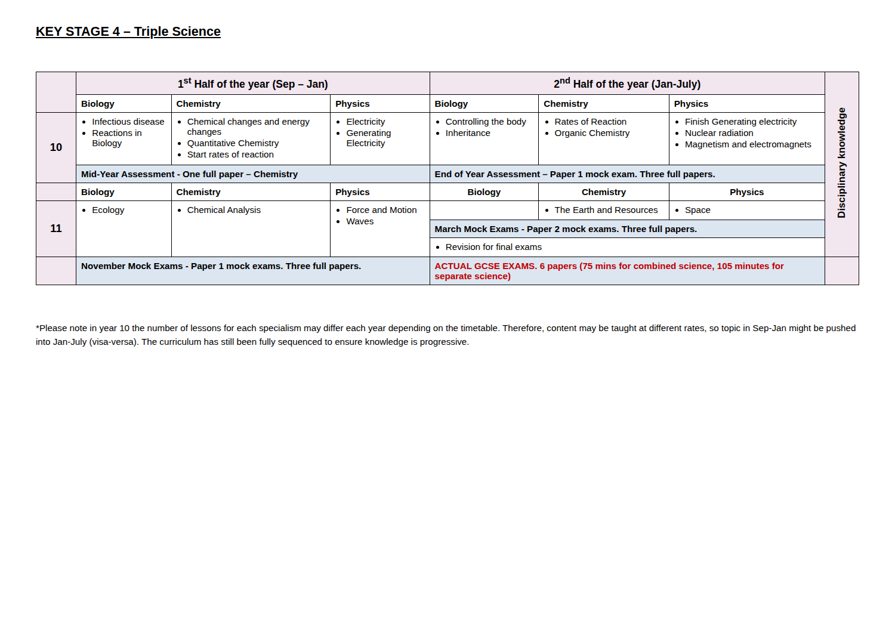KEY STAGE 4 – Triple Science
| | 1 st Half of the year (Sep – Jan) | 2 nd Half of the year (Jan-July) | Disciplinary knowledge |
| Biology | Chemistry | Physics | Biology | Chemistry | Physics |
| 10 | Infectious disease Reactions in Biology | Chemical changes and energy changes Quantitative Chemistry Start rates of reaction | Electricity Generating Electricity | Controlling the body Inheritance | Rates of Reaction Organic Chemistry | Finish Generating electricity Nuclear radiation Magnetism and electromagnets |
| Mid-Year Assessment - One full paper – Chemistry | End of Year Assessment – Paper 1 mock exam. Three full papers. |
| | Biology | Chemistry | Physics | Biology | Chemistry | Physics |
| 11 | Ecology | Chemical Analysis | Force and Motion Waves | | The Earth and Resources | Space |
| March Mock Exams - Paper 2 mock exams. Three full papers. |
| Revision for final exams |
| | November Mock Exams - Paper 1 mock exams. Three full papers. | ACTUAL GCSE EXAMS. 6 papers (75 mins for combined science, 105 minutes for separate science) | |
*Please note in year 10 the number of lessons for each specialism may differ each year depending on the timetable. Therefore, content may be taught at different rates, so topic in Sep-Jan might be pushed into Jan-July (visa-versa). The curriculum has still been fully sequenced to ensure knowledge is progressive.